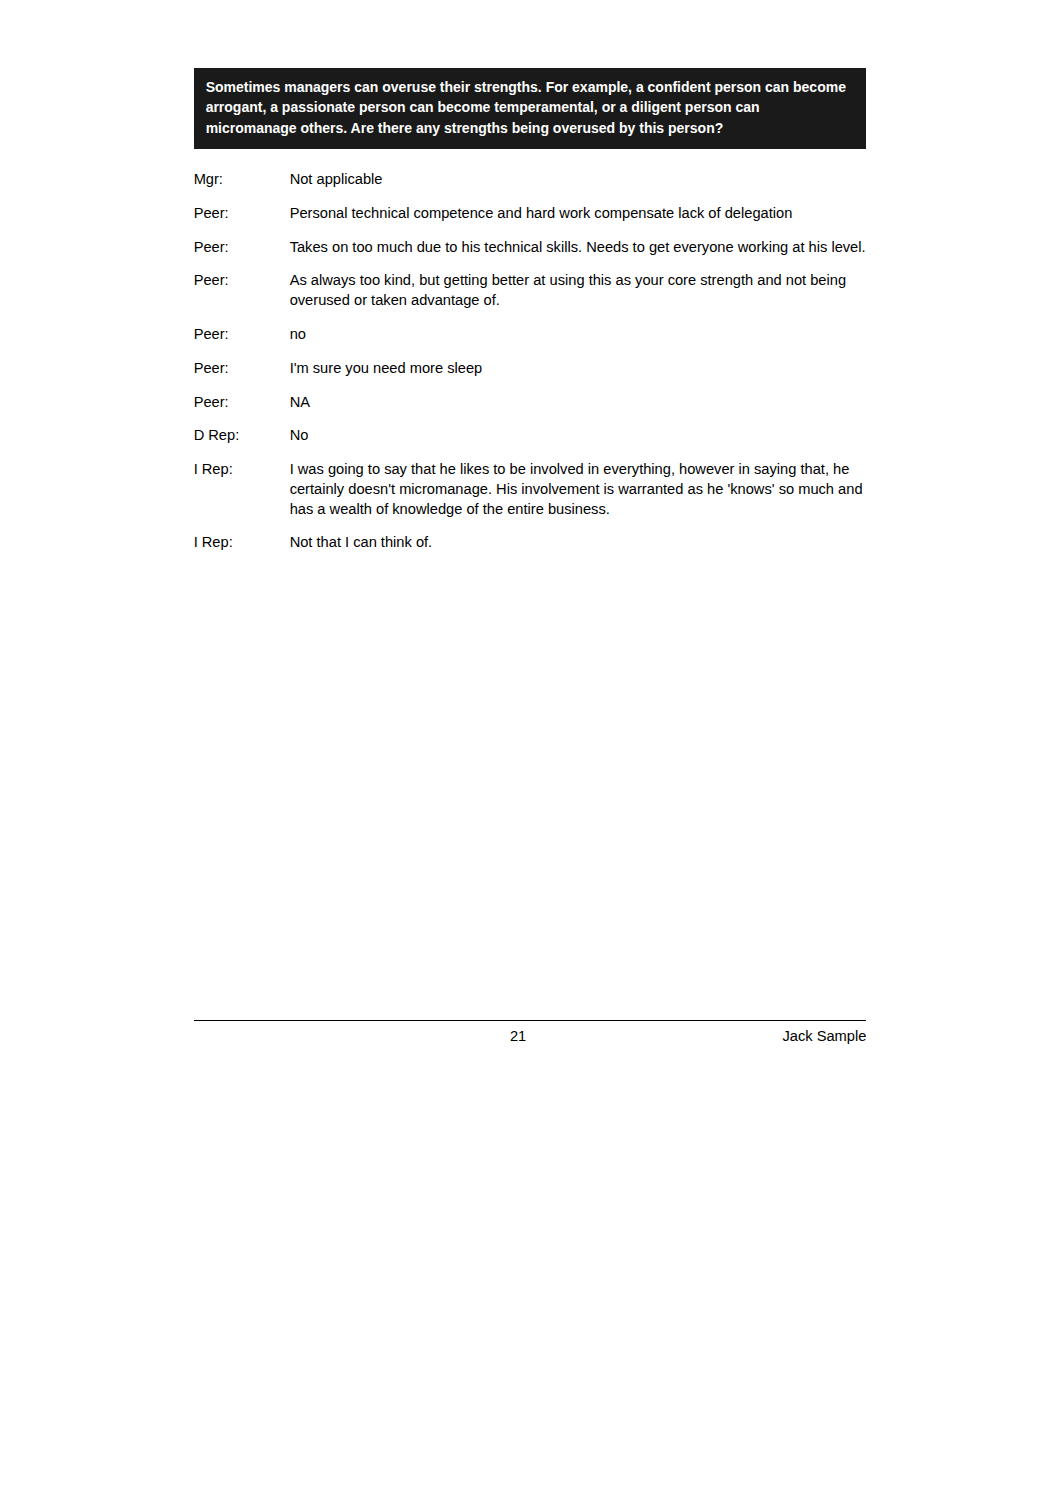Sometimes managers can overuse their strengths. For example, a confident person can become arrogant, a passionate person can become temperamental, or a diligent person can micromanage others. Are there any strengths being overused by this person?
| Mgr: | Not applicable |
| Peer: | Personal technical competence and hard work compensate lack of delegation |
| Peer: | Takes on too much due to his technical skills. Needs to get everyone working at his level. |
| Peer: | As always too kind, but getting better at using this as your core strength and not being overused or taken advantage of. |
| Peer: | no |
| Peer: | I'm sure you need more sleep |
| Peer: | NA |
| D Rep: | No |
| I Rep: | I was going to say that he likes to be involved in everything, however in saying that, he certainly doesn't micromanage. His involvement is warranted as he 'knows' so much and has a wealth of knowledge of the entire business. |
| I Rep: | Not that I can think of. |
21
Jack Sample